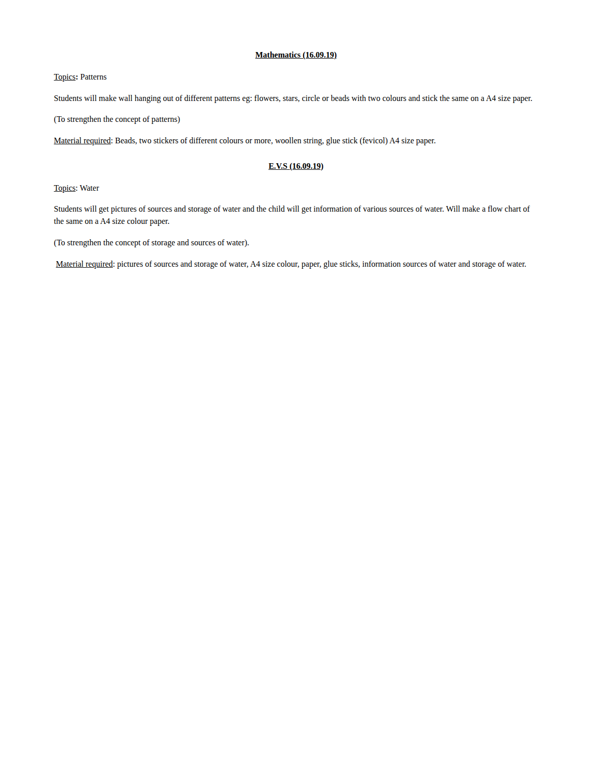Mathematics (16.09.19)
Topics: Patterns
Students will make wall hanging out of different patterns eg: flowers, stars, circle or beads with two colours and stick the same on a A4 size paper.
(To strengthen the concept of patterns)
Material required: Beads, two stickers of different colours or more, woollen string, glue stick (fevicol) A4 size paper.
E.V.S (16.09.19)
Topics: Water
Students will get pictures of sources and storage of water and the child will get information of various sources of water. Will make a flow chart of the same on a A4 size colour paper.
(To strengthen the concept of storage and sources of water).
Material required: pictures of sources and storage of water, A4 size colour, paper, glue sticks, information sources of water and storage of water.